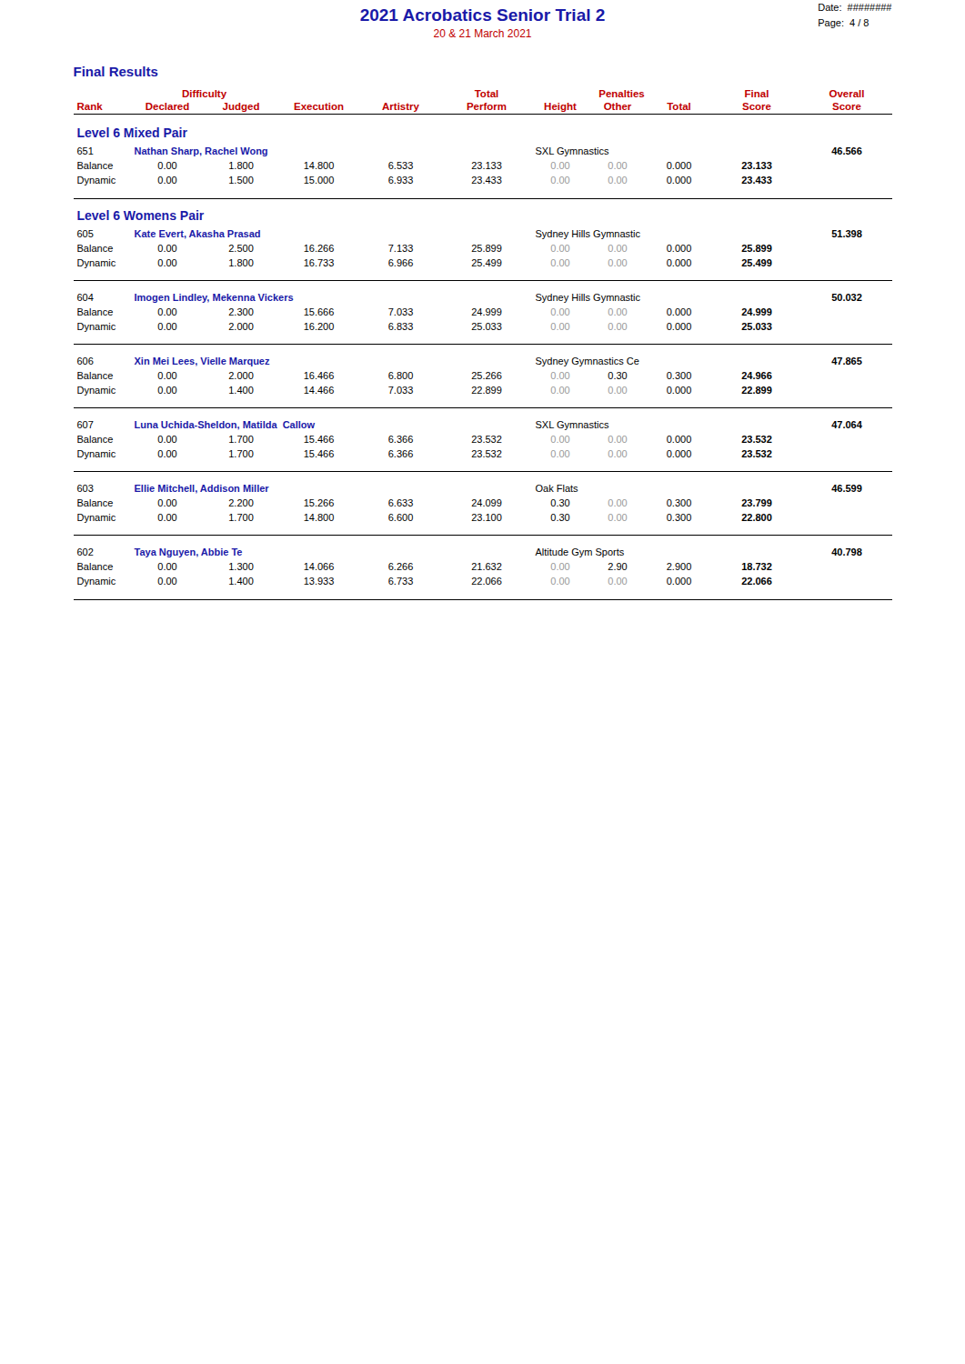Date:########
Page: 4 / 8
2021 Acrobatics Senior Trial 2
20 & 21 March 2021
Final Results
| Rank | Difficulty | Execution | Artistry | Total | Penalties | Final | Overall |
| --- | --- | --- | --- | --- | --- | --- | --- |
| Declared | Judged | Perform | Height | Other | Total | Score | Score |
| Level 6 Mixed Pair |
| 651 | Nathan Sharp, Rachel Wong | | SXL Gymnastics | | 46.566 |
| Balance | 0.00 | 1.800 | 14.800 | 6.533 | 23.133 | 0.00 | 0.00 | 0.000 | 23.133 | |
| Dynamic | 0.00 | 1.500 | 15.000 | 6.933 | 23.433 | 0.00 | 0.00 | 0.000 | 23.433 | |
| Level 6 Womens Pair |
| 605 | Kate Evert, Akasha Prasad | | Sydney Hills Gymnastic | | 51.398 |
| Balance | 0.00 | 2.500 | 16.266 | 7.133 | 25.899 | 0.00 | 0.00 | 0.000 | 25.899 | |
| Dynamic | 0.00 | 1.800 | 16.733 | 6.966 | 25.499 | 0.00 | 0.00 | 0.000 | 25.499 | |
| 604 | Imogen Lindley, Mekenna Vickers | | Sydney Hills Gymnastic | | 50.032 |
| Balance | 0.00 | 2.300 | 15.666 | 7.033 | 24.999 | 0.00 | 0.00 | 0.000 | 24.999 | |
| Dynamic | 0.00 | 2.000 | 16.200 | 6.833 | 25.033 | 0.00 | 0.00 | 0.000 | 25.033 | |
| 606 | Xin Mei Lees, Vielle Marquez | | Sydney Gymnastics Ce | | 47.865 |
| Balance | 0.00 | 2.000 | 16.466 | 6.800 | 25.266 | 0.00 | 0.30 | 0.300 | 24.966 | |
| Dynamic | 0.00 | 1.400 | 14.466 | 7.033 | 22.899 | 0.00 | 0.00 | 0.000 | 22.899 | |
| 607 | Luna Uchida-Sheldon, Matilda Callow | | SXL Gymnastics | | 47.064 |
| Balance | 0.00 | 1.700 | 15.466 | 6.366 | 23.532 | 0.00 | 0.00 | 0.000 | 23.532 | |
| Dynamic | 0.00 | 1.700 | 15.466 | 6.366 | 23.532 | 0.00 | 0.00 | 0.000 | 23.532 | |
| 603 | Ellie Mitchell, Addison Miller | | Oak Flats | | 46.599 |
| Balance | 0.00 | 2.200 | 15.266 | 6.633 | 24.099 | 0.30 | 0.00 | 0.300 | 23.799 | |
| Dynamic | 0.00 | 1.700 | 14.800 | 6.600 | 23.100 | 0.30 | 0.00 | 0.300 | 22.800 | |
| 602 | Taya Nguyen, Abbie Te | | Altitude Gym Sports | | 40.798 |
| Balance | 0.00 | 1.300 | 14.066 | 6.266 | 21.632 | 0.00 | 2.90 | 2.900 | 18.732 | |
| Dynamic | 0.00 | 1.400 | 13.933 | 6.733 | 22.066 | 0.00 | 0.00 | 0.000 | 22.066 | |